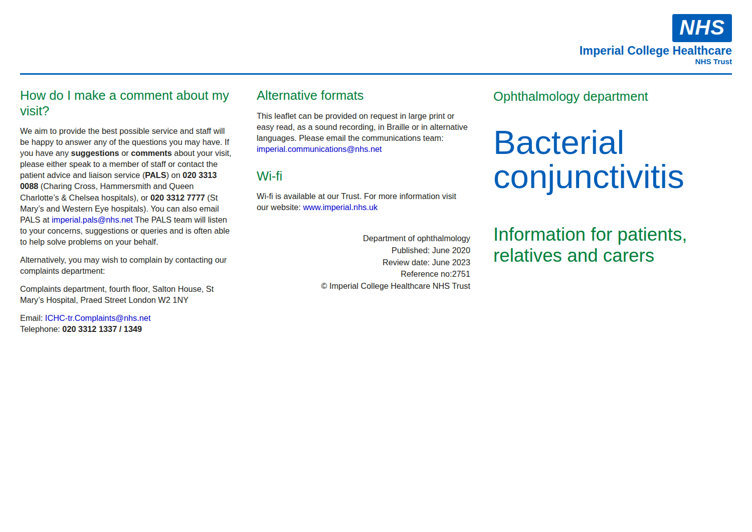NHS
Imperial College Healthcare
NHS Trust
How do I make a comment about my visit?
We aim to provide the best possible service and staff will be happy to answer any of the questions you may have. If you have any suggestions or comments about your visit, please either speak to a member of staff or contact the patient advice and liaison service (PALS) on 020 3313 0088 (Charing Cross, Hammersmith and Queen Charlotte’s & Chelsea hospitals), or 020 3312 7777 (St Mary’s and Western Eye hospitals). You can also email PALS at imperial.pals@nhs.net The PALS team will listen to your concerns, suggestions or queries and is often able to help solve problems on your behalf.
Alternatively, you may wish to complain by contacting our complaints department:
Complaints department, fourth floor, Salton House, St Mary’s Hospital, Praed Street London W2 1NY
Email: ICHC-tr.Complaints@nhs.net
Telephone: 020 3312 1337 / 1349
Alternative formats
This leaflet can be provided on request in large print or easy read, as a sound recording, in Braille or in alternative languages. Please email the communications team: imperial.communications@nhs.net
Wi-fi
Wi-fi is available at our Trust. For more information visit our website: www.imperial.nhs.uk
Department of ophthalmology
Published: June 2020
Review date: June 2023
Reference no:2751
© Imperial College Healthcare NHS Trust
Ophthalmology department
Bacterial conjunctivitis
Information for patients, relatives and carers